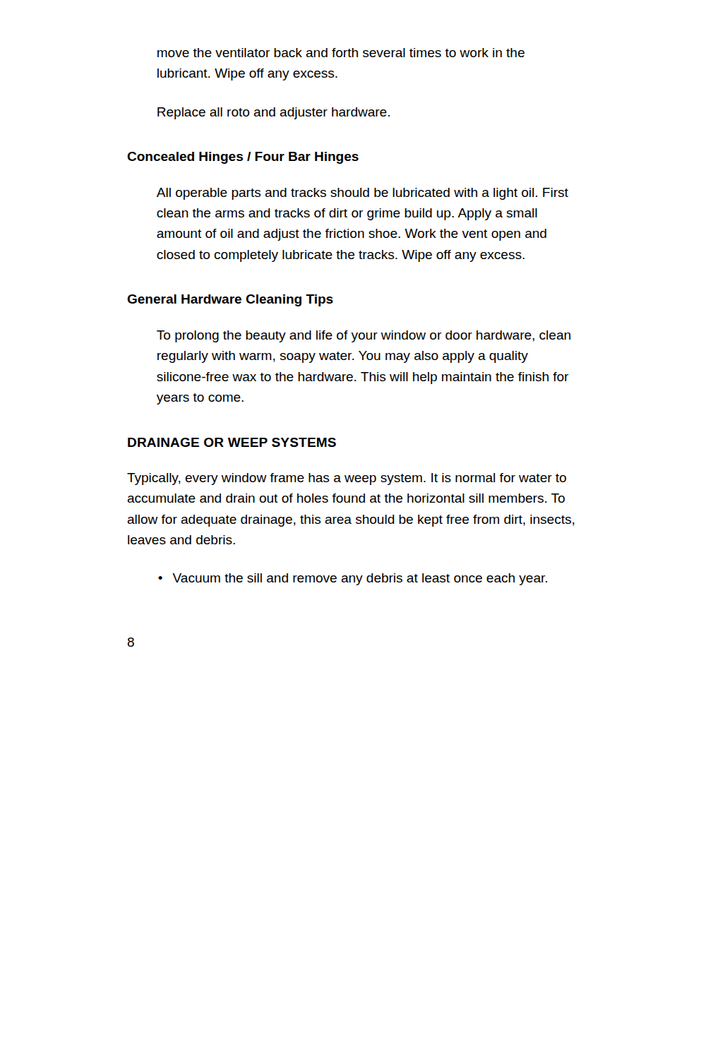move the ventilator back and forth several times to work in the lubricant. Wipe off any excess.
Replace all roto and adjuster hardware.
Concealed Hinges / Four Bar Hinges
All operable parts and tracks should be lubricated with a light oil. First clean the arms and tracks of dirt or grime build up. Apply a small amount of oil and adjust the friction shoe. Work the vent open and closed to completely lubricate the tracks. Wipe off any excess.
General Hardware Cleaning Tips
To prolong the beauty and life of your window or door hardware, clean regularly with warm, soapy water. You may also apply a quality silicone-free wax to the hardware. This will help maintain the finish for years to come.
Drainage or Weep Systems
Typically, every window frame has a weep system. It is normal for water to accumulate and drain out of holes found at the horizontal sill members. To allow for adequate drainage, this area should be kept free from dirt, insects, leaves and debris.
Vacuum the sill and remove any debris at least once each year.
8